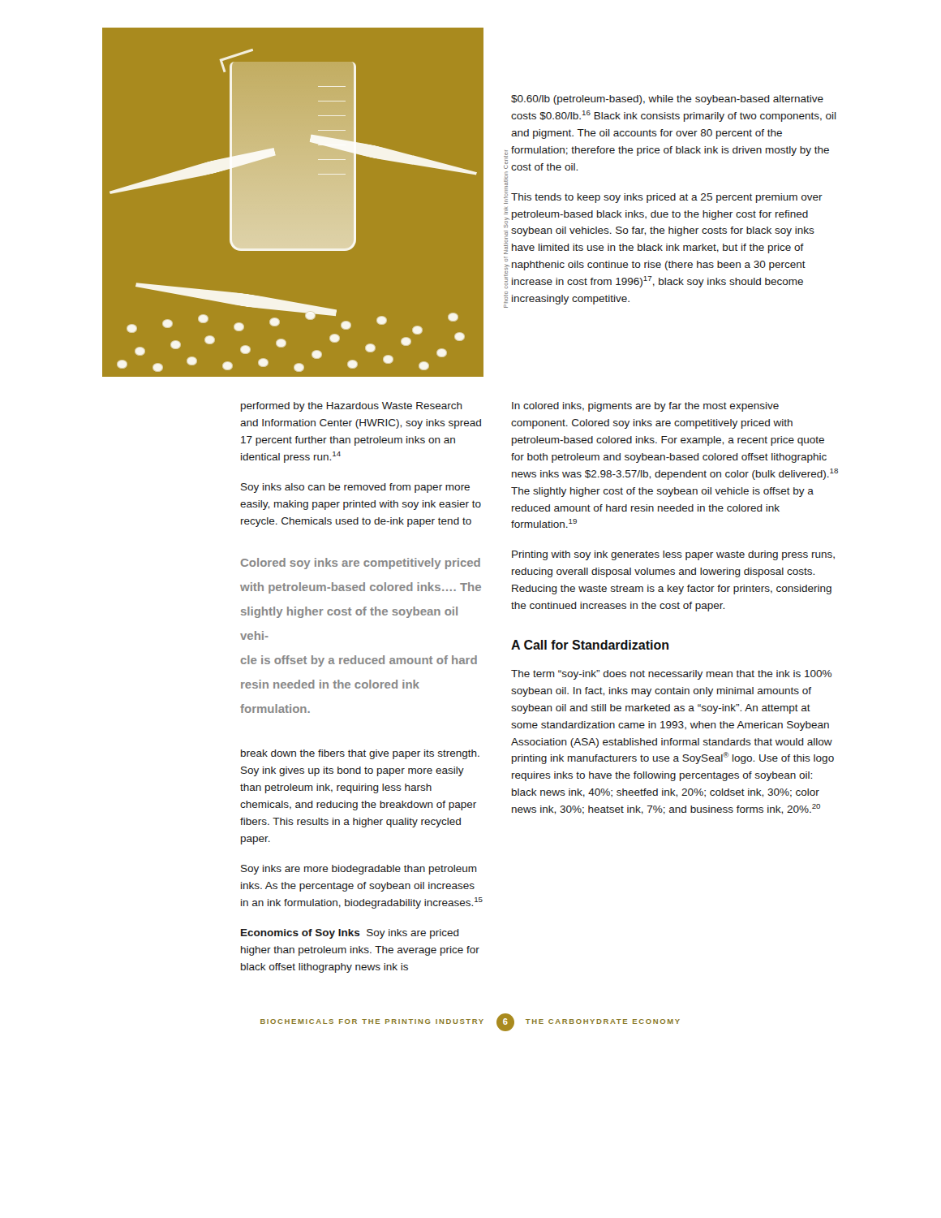Photo courtesy of National Soy Ink Information Center
$0.60/lb (petroleum-based), while the soybean-based alternative costs $0.80/lb.16 Black ink consists primarily of two components, oil and pigment. The oil accounts for over 80 percent of the formulation; therefore the price of black ink is driven mostly by the cost of the oil.
This tends to keep soy inks priced at a 25 percent premium over petroleum-based black inks, due to the higher cost for refined soybean oil vehicles. So far, the higher costs for black soy inks have limited its use in the black ink market, but if the price of naphthenic oils continue to rise (there has been a 30 percent increase in cost from 1996)17, black soy inks should become increasingly competitive.
performed by the Hazardous Waste Research and Information Center (HWRIC), soy inks spread 17 percent further than petroleum inks on an identical press run.14
Soy inks also can be removed from paper more easily, making paper printed with soy ink easier to recycle. Chemicals used to de-ink paper tend to
Colored soy inks are competitively priced with petroleum-based colored inks…. The slightly higher cost of the soybean oil vehi- cle is offset by a reduced amount of hard resin needed in the colored ink formulation.
break down the fibers that give paper its strength. Soy ink gives up its bond to paper more easily than petroleum ink, requiring less harsh chemicals, and reducing the breakdown of paper fibers. This results in a higher quality recycled paper.
Soy inks are more biodegradable than petroleum inks. As the percentage of soybean oil increases in an ink formulation, biodegradability increases.15
Economics of Soy Inks Soy inks are priced higher than petroleum inks. The average price for black offset lithography news ink is
In colored inks, pigments are by far the most expensive component. Colored soy inks are competitively priced with petroleum-based colored inks. For example, a recent price quote for both petroleum and soybean-based colored offset lithographic news inks was $2.98-3.57/lb, dependent on color (bulk delivered).18 The slightly higher cost of the soybean oil vehicle is offset by a reduced amount of hard resin needed in the colored ink formulation.19
Printing with soy ink generates less paper waste during press runs, reducing overall disposal volumes and lowering disposal costs. Reducing the waste stream is a key factor for printers, considering the continued increases in the cost of paper.
A Call for Standardization
The term “soy-ink” does not necessarily mean that the ink is 100% soybean oil. In fact, inks may contain only minimal amounts of soybean oil and still be marketed as a “soy-ink”. An attempt at some standardization came in 1993, when the American Soybean Association (ASA) established informal standards that would allow printing ink manufacturers to use a SoySeal® logo. Use of this logo requires inks to have the following percentages of soybean oil: black news ink, 40%; sheetfed ink, 20%; coldset ink, 30%; color news ink, 30%; heatset ink, 7%; and business forms ink, 20%.20
BIOCHEMICALS FOR THE PRINTING INDUSTRY 6 THE CARBOHYDRATE ECONOMY